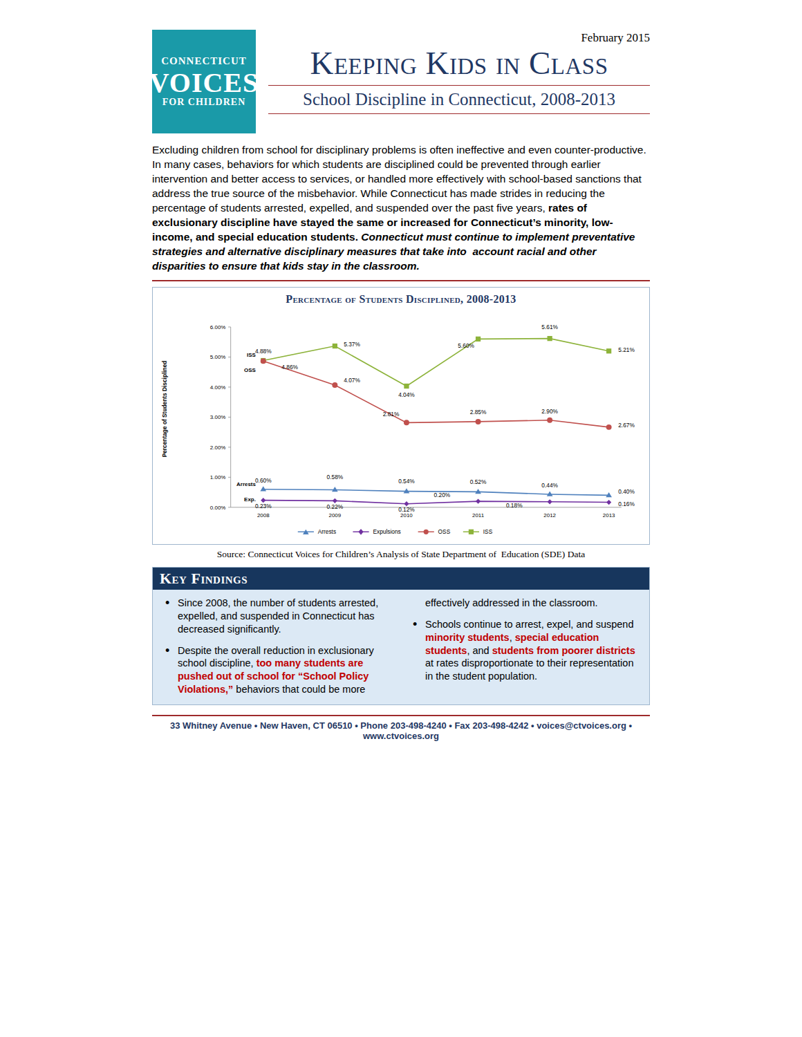CONNECTICUT
VOICES
FOR CHILDREN
February 2015
Keeping Kids in Class
School Discipline in Connecticut, 2008-2013
Excluding children from school for disciplinary problems is often ineffective and even counter-productive. In many cases, behaviors for which students are disciplined could be prevented through earlier intervention and better access to services, or handled more effectively with school-based sanctions that address the true source of the misbehavior. While Connecticut has made strides in reducing the percentage of students arrested, expelled, and suspended over the past five years, rates of exclusionary discipline have stayed the same or increased for Connecticut’s minority, low-income, and special education students. Connecticut must continue to implement preventative strategies and alternative disciplinary measures that take into account racial and other disparities to ensure that kids stay in the classroom.
Percentage of Students Disciplined, 2008-2013
Percentage of Students Disciplined 6.00% 5.00% 4.00% 3.00% 2.00% 1.00% 0.00% 2008 2009 2010 2011 2012 2013 ISS OSS Arrests Exp. 4.88% 5.37% 4.04% 5.60% 5.61% 5.21% 4.86% 4.07% 2.81% 2.85% 2.90% 2.67% 0.60% 0.58% 0.54% 0.52% 0.44% 0.40% 0.23% 0.22% 0.12% 0.20% 0.18% 0.16% Arrests Expulsions OSS ISS
Source: Connecticut Voices for Children’s Analysis of State Department of Education (SDE) Data
Key Findings
Since 2008, the number of students arrested, expelled, and suspended in Connecticut has decreased significantly.
Despite the overall reduction in exclusionary school discipline, too many students are pushed out of school for “School Policy Violations,” behaviors that could be more
effectively addressed in the classroom.
Schools continue to arrest, expel, and suspend minority students, special education students, and students from poorer districts at rates disproportionate to their representation in the student population.
33 Whitney Avenue • New Haven, CT 06510 • Phone 203-498-4240 • Fax 203-498-4242 • voices@ctvoices.org • www.ctvoices.org